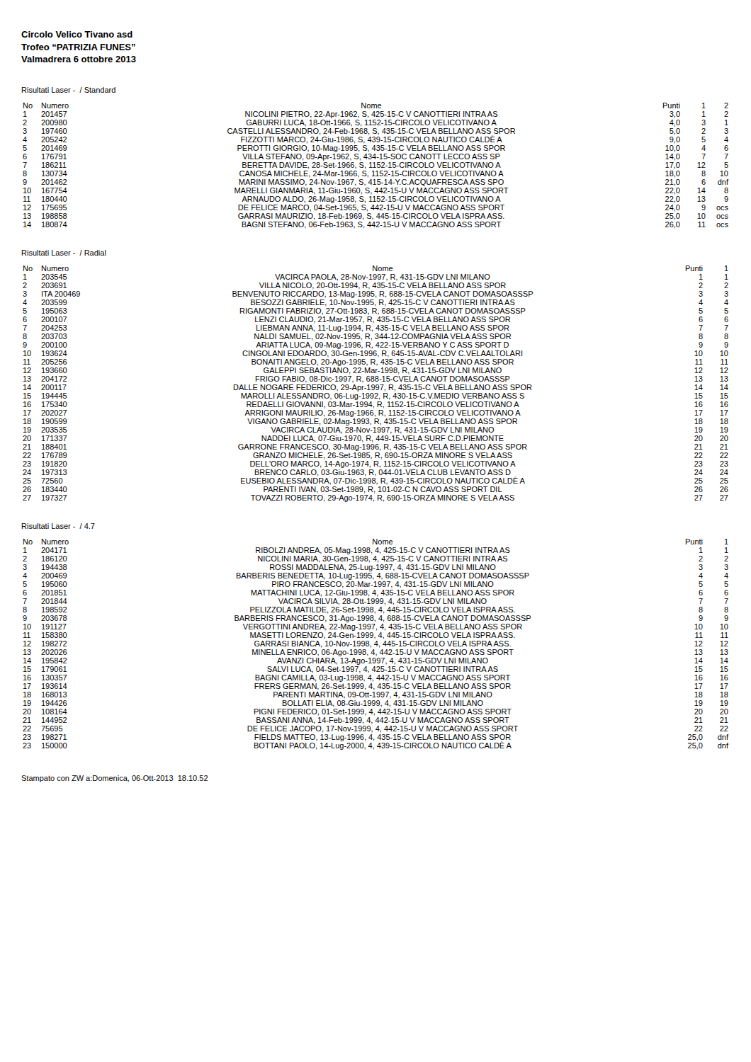Circolo Velico Tivano asd
Trofeo “PATRIZIA FUNES”
Valmadrera 6 ottobre 2013
Risultati Laser - / Standard
| No | Numero | Nome | Punti | 1 | 2 |
| --- | --- | --- | --- | --- | --- |
| 1 | 201457 | NICOLINI PIETRO, 22-Apr-1962, S, 425-15-C V CANOTTIERI INTRA AS | 3,0 | 1 | 2 |
| 2 | 200980 | GABURRI LUCA, 18-Ott-1966, S, 1152-15-CIRCOLO VELICOTIVANO A | 4,0 | 3 | 1 |
| 3 | 197460 | CASTELLI ALESSANDRO, 24-Feb-1968, S, 435-15-C VELA BELLANO ASS SPOR | 5,0 | 2 | 3 |
| 4 | 205242 | FIZZOTTI MARCO, 24-Giu-1986, S, 439-15-CIRCOLO NAUTICO CALDÈ A | 9,0 | 5 | 4 |
| 5 | 201469 | PEROTTI GIORGIO, 10-Mag-1995, S, 435-15-C VELA BELLANO ASS SPOR | 10,0 | 4 | 6 |
| 6 | 176791 | VILLA STEFANO, 09-Apr-1962, S, 434-15-SOC CANOTT LECCO ASS SP | 14,0 | 7 | 7 |
| 7 | 186211 | BERETTA DAVIDE, 28-Set-1966, S, 1152-15-CIRCOLO VELICOTIVANO A | 17,0 | 12 | 5 |
| 8 | 130734 | CANOSA MICHELE, 24-Mar-1966, S, 1152-15-CIRCOLO VELICOTIVANO A | 18,0 | 8 | 10 |
| 9 | 201462 | MARINI MASSIMO, 24-Nov-1967, S, 415-14-Y.C.ACQUAFRESCA ASS SPO | 21,0 | 6 | dnf |
| 10 | 167754 | MARELLI GIANMARIA, 11-Giu-1960, S, 442-15-U V MACCAGNO ASS SPORT | 22,0 | 14 | 8 |
| 11 | 180440 | ARNAUDO ALDO, 26-Mag-1958, S, 1152-15-CIRCOLO VELICOTIVANO A | 22,0 | 13 | 9 |
| 12 | 175695 | DE FELICE MARCO, 04-Set-1965, S, 442-15-U V MACCAGNO ASS SPORT | 24,0 | 9 | ocs |
| 13 | 198858 | GARRASI MAURIZIO, 18-Feb-1969, S, 445-15-CIRCOLO VELA ISPRA ASS. | 25,0 | 10 | ocs |
| 14 | 180874 | BAGNI STEFANO, 06-Feb-1963, S, 442-15-U V MACCAGNO ASS SPORT | 26,0 | 11 | ocs |
Risultati Laser - / Radial
| No | Numero | Nome | Punti | 1 |
| --- | --- | --- | --- | --- |
| 1 | 203545 | VACIRCA PAOLA, 28-Nov-1997, R, 431-15-GDV LNI MILANO | 1 | 1 |
| 2 | 203691 | VILLA NICOLO, 20-Ott-1994, R, 435-15-C VELA BELLANO ASS SPOR | 2 | 2 |
| 3 | ITA 200469 | BENVENUTO RICCARDO, 13-Mag-1995, R, 688-15-CVELA CANOT DOMASOASSSP | 3 | 3 |
| 4 | 203599 | BESOZZI GABRIELE, 10-Nov-1995, R, 425-15-C V CANOTTIERI INTRA AS | 4 | 4 |
| 5 | 195063 | RIGAMONTI FABRIZIO, 27-Ott-1983, R, 688-15-CVELA CANOT DOMASOASSSP | 5 | 5 |
| 6 | 200107 | LENZI CLAUDIO, 21-Mar-1957, R, 435-15-C VELA BELLANO ASS SPOR | 6 | 6 |
| 7 | 204253 | LIEBMAN ANNA, 11-Lug-1994, R, 435-15-C VELA BELLANO ASS SPOR | 7 | 7 |
| 8 | 203703 | NALDI SAMUEL, 02-Nov-1995, R, 344-12-COMPAGNIA VELA ASS SPOR | 8 | 8 |
| 9 | 200100 | ARIATTA LUCA, 09-Mag-1996, R, 422-15-VERBANO Y C ASS SPORT D | 9 | 9 |
| 10 | 193624 | CINGOLANI EDOARDO, 30-Gen-1996, R, 645-15-AVAL-CDV C.VELAALTOLARI | 10 | 10 |
| 11 | 205256 | BONAITI ANGELO, 20-Ago-1995, R, 435-15-C VELA BELLANO ASS SPOR | 11 | 11 |
| 12 | 193660 | GALEPPI SEBASTIANO, 22-Mar-1998, R, 431-15-GDV LNI MILANO | 12 | 12 |
| 13 | 204172 | FRIGO FABIO, 08-Dic-1997, R, 688-15-CVELA CANOT DOMASOASSSP | 13 | 13 |
| 14 | 200117 | DALLE NOGARE FEDERICO, 29-Apr-1997, R, 435-15-C VELA BELLANO ASS SPOR | 14 | 14 |
| 15 | 194445 | MAROLLI ALESSANDRO, 06-Lug-1992, R, 430-15-C.V.MEDIO VERBANO ASS S | 15 | 15 |
| 16 | 175340 | REDAELLI GIOVANNI, 03-Mar-1994, R, 1152-15-CIRCOLO VELICOTIVANO A | 16 | 16 |
| 17 | 202027 | ARRIGONI MAURILIO, 26-Mag-1966, R, 1152-15-CIRCOLO VELICOTIVANO A | 17 | 17 |
| 18 | 190599 | VIGANO GABRIELE, 02-Mag-1993, R, 435-15-C VELA BELLANO ASS SPOR | 18 | 18 |
| 19 | 203535 | VACIRCA CLAUDIA, 28-Nov-1997, R, 431-15-GDV LNI MILANO | 19 | 19 |
| 20 | 171337 | NADDEI LUCA, 07-Giu-1970, R, 449-15-VELA SURF C.D.PIEMONTE | 20 | 20 |
| 21 | 188401 | GARRONE FRANCESCO, 30-Mag-1996, R, 435-15-C VELA BELLANO ASS SPOR | 21 | 21 |
| 22 | 176789 | GRANZO MICHELE, 26-Set-1985, R, 690-15-ORZA MINORE S VELA ASS | 22 | 22 |
| 23 | 191820 | DELL'ORO MARCO, 14-Ago-1974, R, 1152-15-CIRCOLO VELICOTIVANO A | 23 | 23 |
| 24 | 197313 | BRENCO CARLO, 03-Giu-1963, R, 044-01-VELA CLUB LEVANTO ASS D | 24 | 24 |
| 25 | 72560 | EUSEBIO ALESSANDRA, 07-Dic-1998, R, 439-15-CIRCOLO NAUTICO CALDÈ A | 25 | 25 |
| 26 | 183440 | PARENTI IVAN, 03-Set-1989, R, 101-02-C N CAVO ASS SPORT DIL | 26 | 26 |
| 27 | 197327 | TOVAZZI ROBERTO, 29-Ago-1974, R, 690-15-ORZA MINORE S VELA ASS | 27 | 27 |
Risultati Laser - / 4.7
| No | Numero | Nome | Punti | 1 |
| --- | --- | --- | --- | --- |
| 1 | 204171 | RIBOLZI ANDREA, 05-Mag-1998, 4, 425-15-C V CANOTTIERI INTRA AS | 1 | 1 |
| 2 | 186120 | NICOLINI MARIA, 30-Gen-1998, 4, 425-15-C V CANOTTIERI INTRA AS | 2 | 2 |
| 3 | 194438 | ROSSI MADDALENA, 25-Lug-1997, 4, 431-15-GDV LNI MILANO | 3 | 3 |
| 4 | 200469 | BARBERIS BENEDETTA, 10-Lug-1995, 4, 688-15-CVELA CANOT DOMASOASSSP | 4 | 4 |
| 5 | 195060 | PIRO FRANCESCO, 20-Mar-1997, 4, 431-15-GDV LNI MILANO | 5 | 5 |
| 6 | 201851 | MATTACHINI LUCA, 12-Giu-1998, 4, 435-15-C VELA BELLANO ASS SPOR | 6 | 6 |
| 7 | 201844 | VACIRCA SILVIA, 28-Ott-1999, 4, 431-15-GDV LNI MILANO | 7 | 7 |
| 8 | 198592 | PELIZZOLA MATILDE, 26-Set-1998, 4, 445-15-CIRCOLO VELA ISPRA ASS. | 8 | 8 |
| 9 | 203678 | BARBERIS FRANCESCO, 31-Ago-1998, 4, 688-15-CVELA CANOT DOMASOASSSP | 9 | 9 |
| 10 | 191127 | VERGOTTINI ANDREA, 22-Mag-1997, 4, 435-15-C VELA BELLANO ASS SPOR | 10 | 10 |
| 11 | 158380 | MASETTI LORENZO, 24-Gen-1999, 4, 445-15-CIRCOLO VELA ISPRA ASS. | 11 | 11 |
| 12 | 198272 | GARRASI BIANCA, 10-Nov-1998, 4, 445-15-CIRCOLO VELA ISPRA ASS. | 12 | 12 |
| 13 | 202026 | MINELLA ENRICO, 06-Ago-1998, 4, 442-15-U V MACCAGNO ASS SPORT | 13 | 13 |
| 14 | 195842 | AVANZI CHIARA, 13-Ago-1997, 4, 431-15-GDV LNI MILANO | 14 | 14 |
| 15 | 179061 | SALVI LUCA, 04-Set-1997, 4, 425-15-C V CANOTTIERI INTRA AS | 15 | 15 |
| 16 | 130357 | BAGNI CAMILLA, 03-Lug-1998, 4, 442-15-U V MACCAGNO ASS SPORT | 16 | 16 |
| 17 | 193614 | FRERS GERMAN, 26-Set-1999, 4, 435-15-C VELA BELLANO ASS SPOR | 17 | 17 |
| 18 | 168013 | PARENTI MARTINA, 09-Ott-1997, 4, 431-15-GDV LNI MILANO | 18 | 18 |
| 19 | 194426 | BOLLATI ELIA, 08-Giu-1999, 4, 431-15-GDV LNI MILANO | 19 | 19 |
| 20 | 108164 | PIGNI FEDERICO, 01-Set-1999, 4, 442-15-U V MACCAGNO ASS SPORT | 20 | 20 |
| 21 | 144952 | BASSANI ANNA, 14-Feb-1999, 4, 442-15-U V MACCAGNO ASS SPORT | 21 | 21 |
| 22 | 75695 | DE FELICE JACOPO, 17-Nov-1999, 4, 442-15-U V MACCAGNO ASS SPORT | 22 | 22 |
| 23 | 198271 | FIELDS MATTEO, 13-Lug-1996, 4, 435-15-C VELA BELLANO ASS SPOR | 25,0 | dnf |
| 23 | 150000 | BOTTANI PAOLO, 14-Lug-2000, 4, 439-15-CIRCOLO NAUTICO CALDÈ A | 25,0 | dnf |
Stampato con ZW a:Domenica, 06-Ott-2013 18.10.52